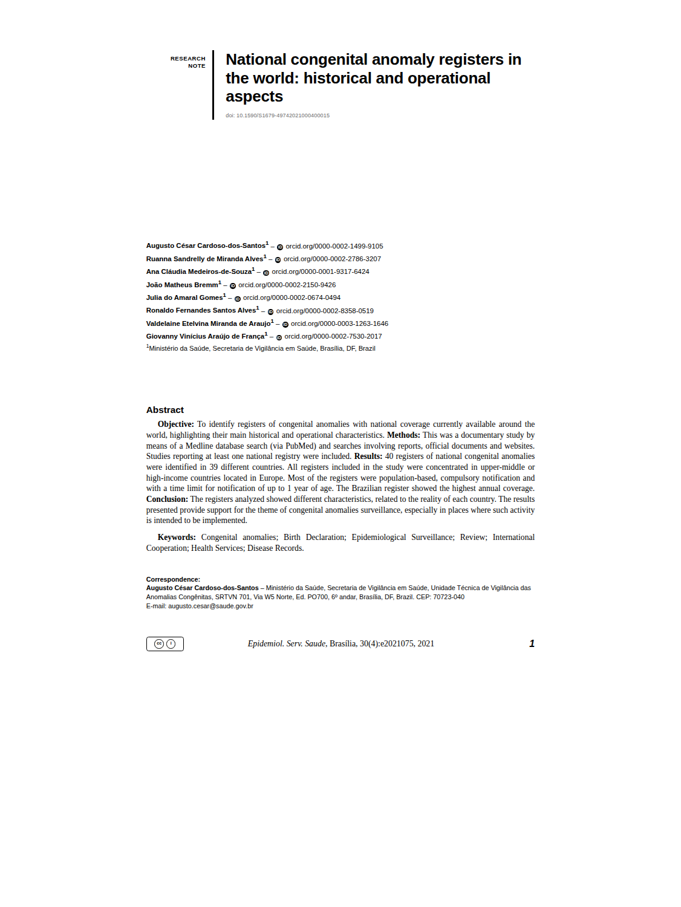Research
note
National congenital anomaly registers in the world: historical and operational aspects
doi: 10.1590/S1679-49742021000400015
Augusto César Cardoso-dos-Santos1 – iD orcid.org/0000-0002-1499-9105
Ruanna Sandrelly de Miranda Alves1 – iD orcid.org/0000-0002-2786-3207
Ana Cláudia Medeiros-de-Souza1 – iD orcid.org/0000-0001-9317-6424
João Matheus Bremm1 – iD orcid.org/0000-0002-2150-9426
Julia do Amaral Gomes1 – iD orcid.org/0000-0002-0674-0494
Ronaldo Fernandes Santos Alves1 – iD orcid.org/0000-0002-8358-0519
Valdelaine Etelvina Miranda de Araujo1 – iD orcid.org/0000-0003-1263-1646
Giovanny Vinícius Araújo de França1 – iD orcid.org/0000-0002-7530-2017
1Ministério da Saúde, Secretaria de Vigilância em Saúde, Brasília, DF, Brazil
Abstract
Objective: To identify registers of congenital anomalies with national coverage currently available around the world, highlighting their main historical and operational characteristics. Methods: This was a documentary study by means of a Medline database search (via PubMed) and searches involving reports, official documents and websites. Studies reporting at least one national registry were included. Results: 40 registers of national congenital anomalies were identified in 39 different countries. All registers included in the study were concentrated in upper-middle or high-income countries located in Europe. Most of the registers were population-based, compulsory notification and with a time limit for notification of up to 1 year of age. The Brazilian register showed the highest annual coverage. Conclusion: The registers analyzed showed different characteristics, related to the reality of each country. The results presented provide support for the theme of congenital anomalies surveillance, especially in places where such activity is intended to be implemented.
Keywords: Congenital anomalies; Birth Declaration; Epidemiological Surveillance; Review; International Cooperation; Health Services; Disease Records.
Correspondence:
Augusto César Cardoso-dos-Santos – Ministério da Saúde, Secretaria de Vigilância em Saúde, Unidade Técnica de Vigilância das Anomalias Congênitas, SRTVN 701, Via W5 Norte, Ed. PO700, 6º andar, Brasília, DF, Brazil. CEP: 70723-040
E-mail: augusto.cesar@saude.gov.br
cc i
Epidemiol. Serv. Saude, Brasília, 30(4):e2021075, 2021
1